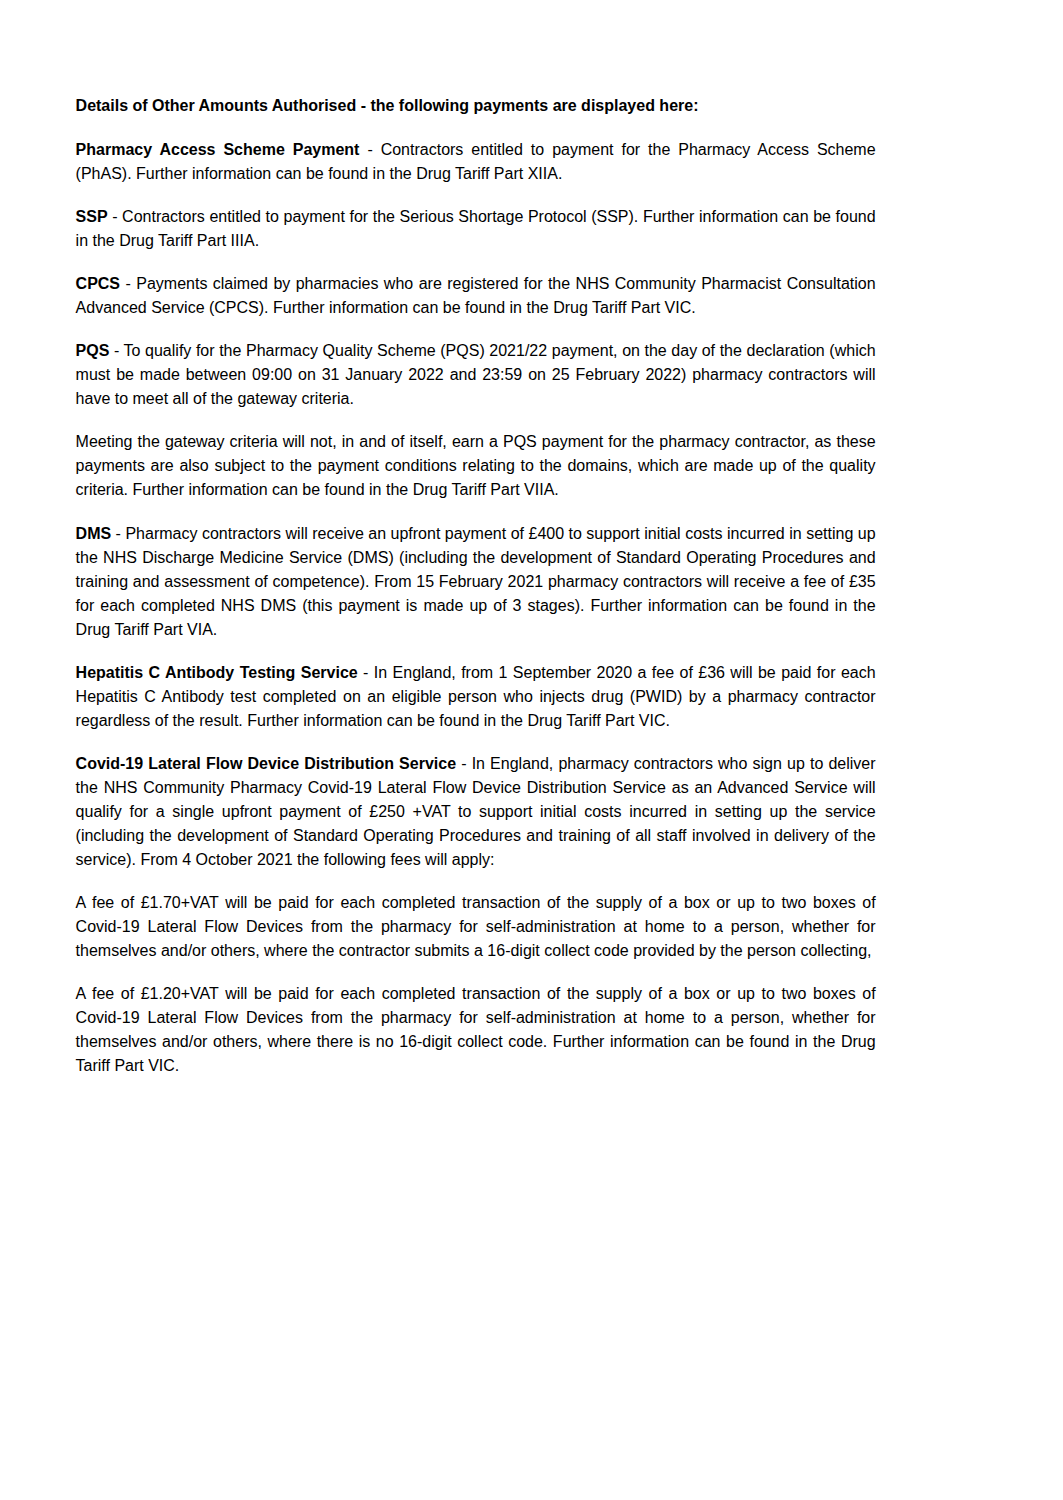Details of Other Amounts Authorised - the following payments are displayed here:
Pharmacy Access Scheme Payment - Contractors entitled to payment for the Pharmacy Access Scheme (PhAS). Further information can be found in the Drug Tariff Part XIIA.
SSP - Contractors entitled to payment for the Serious Shortage Protocol (SSP). Further information can be found in the Drug Tariff Part IIIA.
CPCS - Payments claimed by pharmacies who are registered for the NHS Community Pharmacist Consultation Advanced Service (CPCS). Further information can be found in the Drug Tariff Part VIC.
PQS - To qualify for the Pharmacy Quality Scheme (PQS) 2021/22 payment, on the day of the declaration (which must be made between 09:00 on 31 January 2022 and 23:59 on 25 February 2022) pharmacy contractors will have to meet all of the gateway criteria.
Meeting the gateway criteria will not, in and of itself, earn a PQS payment for the pharmacy contractor, as these payments are also subject to the payment conditions relating to the domains, which are made up of the quality criteria. Further information can be found in the Drug Tariff Part VIIA.
DMS - Pharmacy contractors will receive an upfront payment of £400 to support initial costs incurred in setting up the NHS Discharge Medicine Service (DMS) (including the development of Standard Operating Procedures and training and assessment of competence). From 15 February 2021 pharmacy contractors will receive a fee of £35 for each completed NHS DMS (this payment is made up of 3 stages). Further information can be found in the Drug Tariff Part VIA.
Hepatitis C Antibody Testing Service - In England, from 1 September 2020 a fee of £36 will be paid for each Hepatitis C Antibody test completed on an eligible person who injects drug (PWID) by a pharmacy contractor regardless of the result. Further information can be found in the Drug Tariff Part VIC.
Covid-19 Lateral Flow Device Distribution Service - In England, pharmacy contractors who sign up to deliver the NHS Community Pharmacy Covid-19 Lateral Flow Device Distribution Service as an Advanced Service will qualify for a single upfront payment of £250 +VAT to support initial costs incurred in setting up the service (including the development of Standard Operating Procedures and training of all staff involved in delivery of the service). From 4 October 2021 the following fees will apply:
A fee of £1.70+VAT will be paid for each completed transaction of the supply of a box or up to two boxes of Covid-19 Lateral Flow Devices from the pharmacy for self-administration at home to a person, whether for themselves and/or others, where the contractor submits a 16-digit collect code provided by the person collecting,
A fee of £1.20+VAT will be paid for each completed transaction of the supply of a box or up to two boxes of Covid-19 Lateral Flow Devices from the pharmacy for self-administration at home to a person, whether for themselves and/or others, where there is no 16-digit collect code. Further information can be found in the Drug Tariff Part VIC.